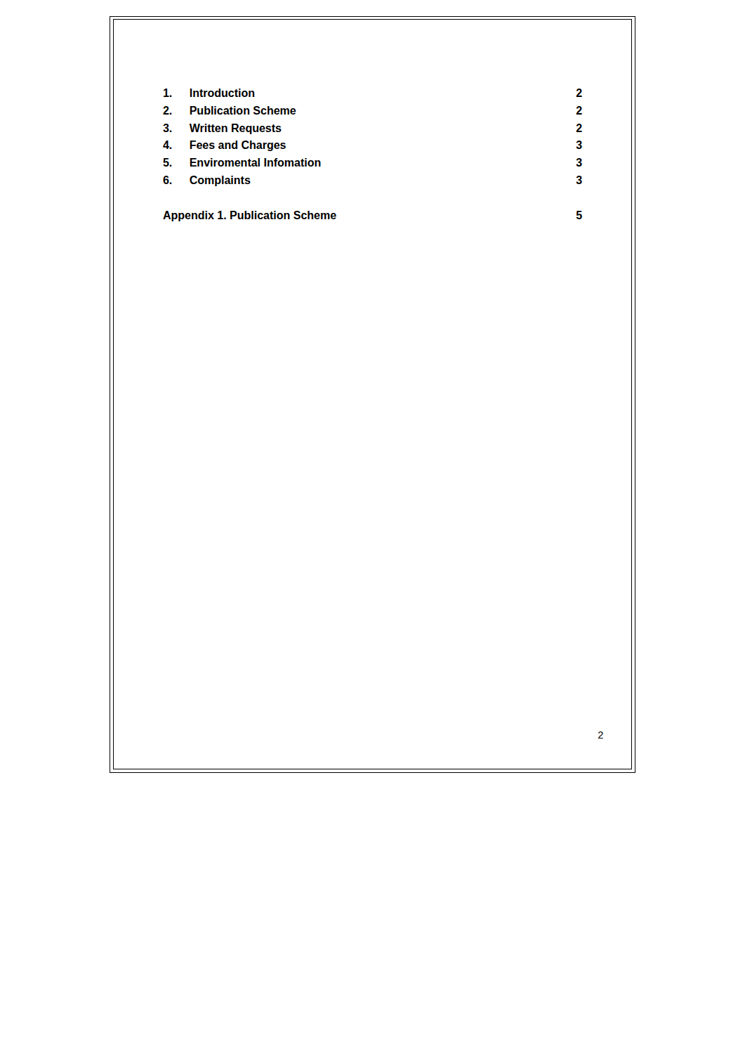| 1. | Introduction | 2 |
| 2. | Publication Scheme | 2 |
| 3. | Written Requests | 2 |
| 4. | Fees and Charges | 3 |
| 5. | Enviromental Infomation | 3 |
| 6. | Complaints | 3 |
| Appendix 1. Publication Scheme | 5 |
2